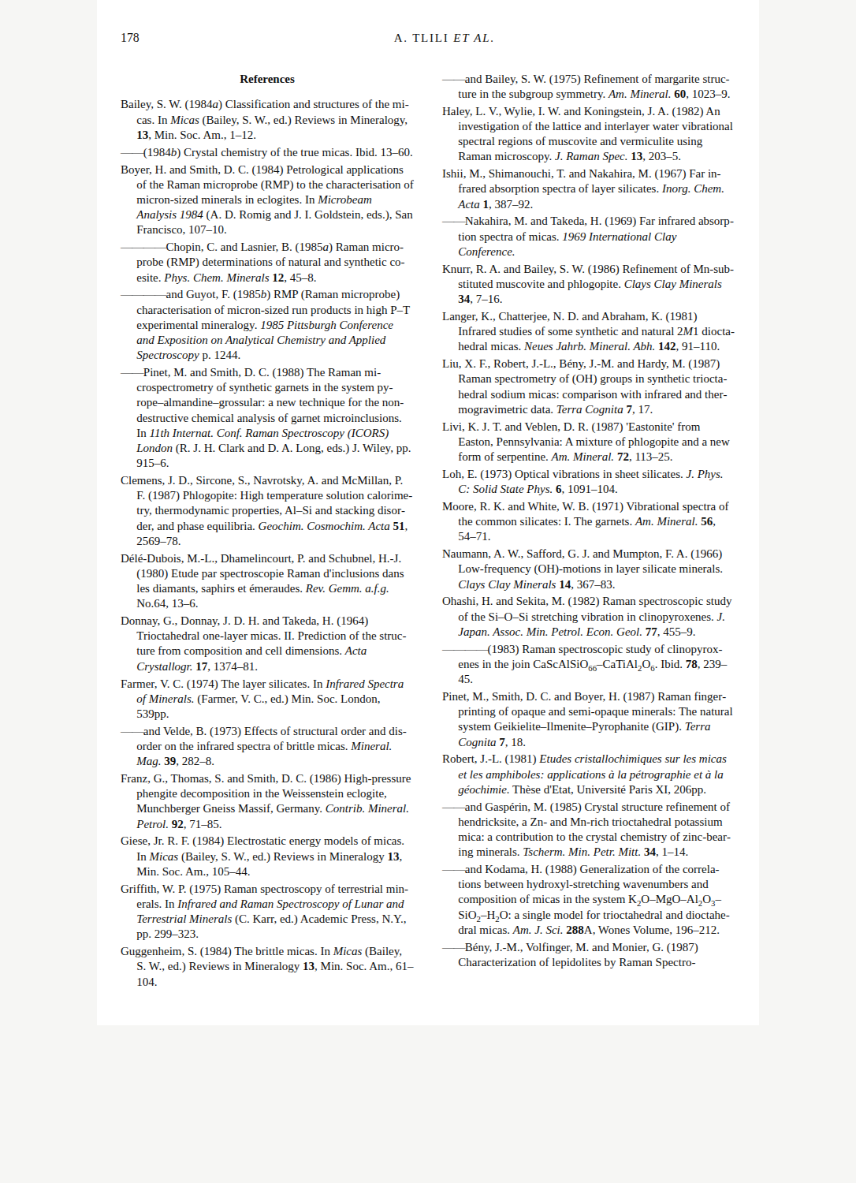178
A. Tlili et al.
References
Bailey, S. W. (1984a) Classification and structures of the micas. In Micas (Bailey, S. W., ed.) Reviews in Mineralogy, 13, Min. Soc. Am., 1–12.
——(1984b) Crystal chemistry of the true micas. Ibid. 13–60.
Boyer, H. and Smith, D. C. (1984) Petrological applications of the Raman microprobe (RMP) to the characterisation of micron-sized minerals in eclogites. In Microbeam Analysis 1984 (A. D. Romig and J. I. Goldstein, eds.), San Francisco, 107–10.
————Chopin, C. and Lasnier, B. (1985a) Raman microprobe (RMP) determinations of natural and synthetic coesite. Phys. Chem. Minerals 12, 45–8.
————and Guyot, F. (1985b) RMP (Raman microprobe) characterisation of micron-sized run products in high P–T experimental mineralogy. 1985 Pittsburgh Conference and Exposition on Analytical Chemistry and Applied Spectroscopy p. 1244.
——Pinet, M. and Smith, D. C. (1988) The Raman microspectrometry of synthetic garnets in the system pyrope–almandine–grossular: a new technique for the non-destructive chemical analysis of garnet microinclusions. In 11th Internat. Conf. Raman Spectroscopy (ICORS) London (R. J. H. Clark and D. A. Long, eds.) J. Wiley, pp. 915–6.
Clemens, J. D., Sircone, S., Navrotsky, A. and McMillan, P. F. (1987) Phlogopite: High temperature solution calorimetry, thermodynamic properties, Al–Si and stacking disorder, and phase equilibria. Geochim. Cosmochim. Acta 51, 2569–78.
Délé-Dubois, M.-L., Dhamelincourt, P. and Schubnel, H.-J. (1980) Etude par spectroscopie Raman d'inclusions dans les diamants, saphirs et émeraudes. Rev. Gemm. a.f.g. No.64, 13–6.
Donnay, G., Donnay, J. D. H. and Takeda, H. (1964) Trioctahedral one-layer micas. II. Prediction of the structure from composition and cell dimensions. Acta Crystallogr. 17, 1374–81.
Farmer, V. C. (1974) The layer silicates. In Infrared Spectra of Minerals. (Farmer, V. C., ed.) Min. Soc. London, 539pp.
——and Velde, B. (1973) Effects of structural order and disorder on the infrared spectra of brittle micas. Mineral. Mag. 39, 282–8.
Franz, G., Thomas, S. and Smith, D. C. (1986) High-pressure phengite decomposition in the Weissenstein eclogite, Munchberger Gneiss Massif, Germany. Contrib. Mineral. Petrol. 92, 71–85.
Giese, Jr. R. F. (1984) Electrostatic energy models of micas. In Micas (Bailey, S. W., ed.) Reviews in Mineralogy 13, Min. Soc. Am., 105–44.
Griffith, W. P. (1975) Raman spectroscopy of terrestrial minerals. In Infrared and Raman Spectroscopy of Lunar and Terrestrial Minerals (C. Karr, ed.) Academic Press, N.Y., pp. 299–323.
Guggenheim, S. (1984) The brittle micas. In Micas (Bailey, S. W., ed.) Reviews in Mineralogy 13, Min. Soc. Am., 61–104.
——and Bailey, S. W. (1975) Refinement of margarite structure in the subgroup symmetry. Am. Mineral. 60, 1023–9.
Haley, L. V., Wylie, I. W. and Koningstein, J. A. (1982) An investigation of the lattice and interlayer water vibrational spectral regions of muscovite and vermiculite using Raman microscopy. J. Raman Spec. 13, 203–5.
Ishii, M., Shimanouchi, T. and Nakahira, M. (1967) Far infrared absorption spectra of layer silicates. Inorg. Chem. Acta 1, 387–92.
——Nakahira, M. and Takeda, H. (1969) Far infrared absorption spectra of micas. 1969 International Clay Conference.
Knurr, R. A. and Bailey, S. W. (1986) Refinement of Mn-substituted muscovite and phlogopite. Clays Clay Minerals 34, 7–16.
Langer, K., Chatterjee, N. D. and Abraham, K. (1981) Infrared studies of some synthetic and natural 2M1 dioctahedral micas. Neues Jahrb. Mineral. Abh. 142, 91–110.
Liu, X. F., Robert, J.-L., Bény, J.-M. and Hardy, M. (1987) Raman spectrometry of (OH) groups in synthetic trioctahedral sodium micas: comparison with infrared and thermogravimetric data. Terra Cognita 7, 17.
Livi, K. J. T. and Veblen, D. R. (1987) 'Eastonite' from Easton, Pennsylvania: A mixture of phlogopite and a new form of serpentine. Am. Mineral. 72, 113–25.
Loh, E. (1973) Optical vibrations in sheet silicates. J. Phys. C: Solid State Phys. 6, 1091–104.
Moore, R. K. and White, W. B. (1971) Vibrational spectra of the common silicates: I. The garnets. Am. Mineral. 56, 54–71.
Naumann, A. W., Safford, G. J. and Mumpton, F. A. (1966) Low-frequency (OH)-motions in layer silicate minerals. Clays Clay Minerals 14, 367–83.
Ohashi, H. and Sekita, M. (1982) Raman spectroscopic study of the Si–O–Si stretching vibration in clinopyroxenes. J. Japan. Assoc. Min. Petrol. Econ. Geol. 77, 455–9.
————(1983) Raman spectroscopic study of clinopyroxenes in the join CaScAlSiO66–CaTiAl2O6. Ibid. 78, 239–45.
Pinet, M., Smith, D. C. and Boyer, H. (1987) Raman fingerprinting of opaque and semi-opaque minerals: The natural system Geikielite–Ilmenite–Pyrophanite (GIP). Terra Cognita 7, 18.
Robert, J.-L. (1981) Etudes cristallochimiques sur les micas et les amphiboles: applications à la pétrographie et à la géochimie. Thèse d'Etat, Université Paris XI, 206pp.
——and Gaspérin, M. (1985) Crystal structure refinement of hendricksite, a Zn- and Mn-rich trioctahedral potassium mica: a contribution to the crystal chemistry of zinc-bearing minerals. Tscherm. Min. Petr. Mitt. 34, 1–14.
——and Kodama, H. (1988) Generalization of the correlations between hydroxyl-stretching wavenumbers and composition of micas in the system K2O–MgO–Al2O3–SiO2–H2O: a single model for trioctahedral and dioctahedral micas. Am. J. Sci. 288 A, Wones Volume, 196–212.
——Bény, J.-M., Volfinger, M. and Monier, G. (1987) Characterization of lepidolites by Raman Spectro-